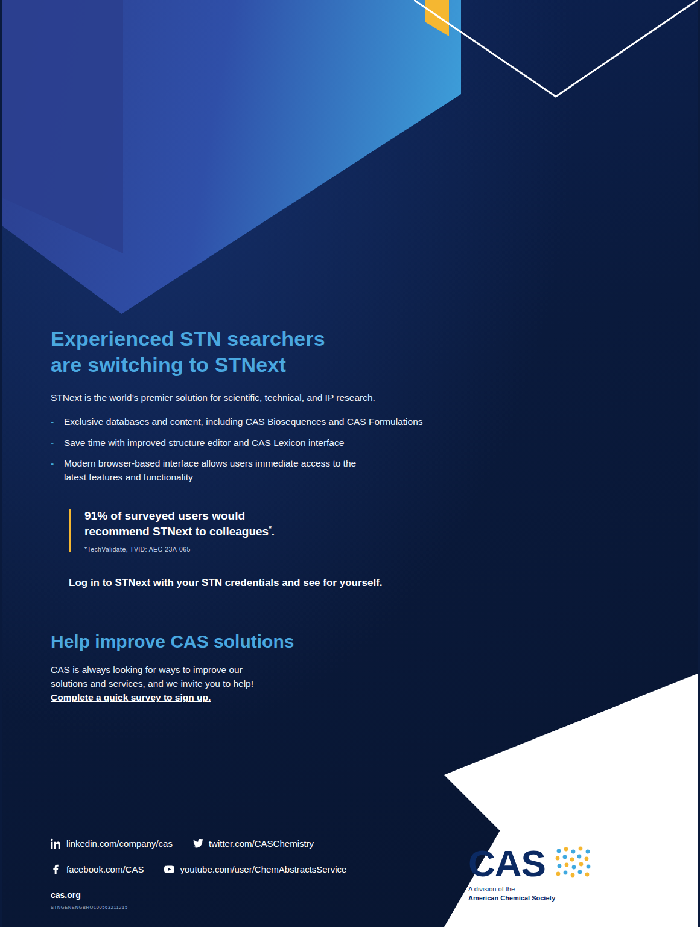Experienced STN searchers
are switching to STNext
STNext is the world’s premier solution for scientific, technical, and IP research.
Exclusive databases and content, including CAS Biosequences and CAS Formulations
Save time with improved structure editor and CAS Lexicon interface
Modern browser-based interface allows users immediate access to the
latest features and functionality
91% of surveyed users would
recommend STNext to colleagues*.
*TechValidate, TVID: AEC-23A-065
Log in to STNext with your STN credentials and see for yourself.
Help improve CAS solutions
CAS is always looking for ways to improve our
solutions and services, and we invite you to help!
Complete a quick survey to sign up.
linkedin.com/company/cas twitter.com/CASChemistry
facebook.com/CAS youtube.com/user/ChemAbstractsService
cas.org
STNGENENGBRO100563211215
CAS
A division of the American Chemical Society